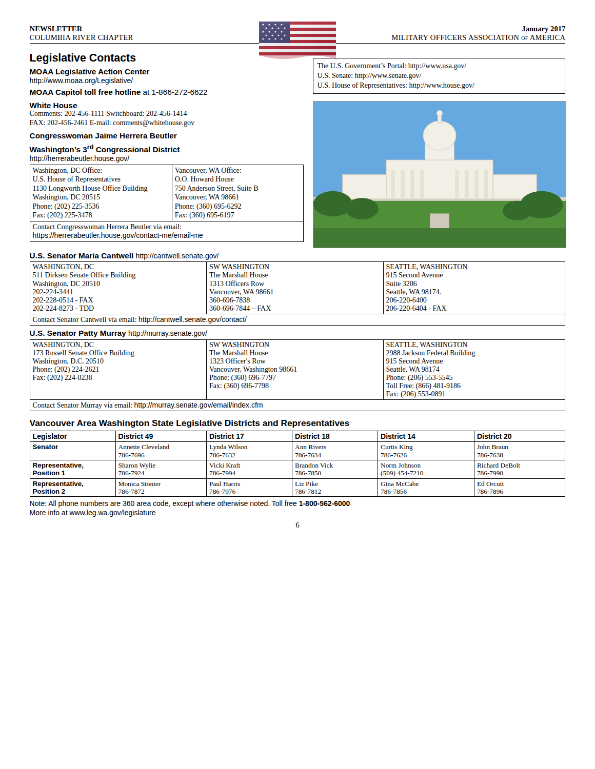NEWSLETTER
COLUMBIA RIVER CHAPTER
January 2017
MILITARY OFFICERS ASSOCIATION of AMERICA
Legislative Contacts
MOAA Legislative Action Center
http://www.moaa.org/Legislative/
MOAA Capitol toll free hotline at 1-866-272-6622
White House
Comments: 202-456-1111 Switchboard: 202-456-1414
FAX: 202-456-2461 E-mail: comments@whitehouse.gov
Congresswoman Jaime Herrera Beutler
Washington’s 3rd Congressional District
http://herrerabeutler.house.gov/
| Washington, DC Office: U.S. House of Representatives 1130 Longworth House Office Building Washington, DC 20515 Phone: (202) 225-3536 Fax: (202) 225-3478 | Vancouver, WA Office: O.O. Howard House 750 Anderson Street, Suite B Vancouver, WA 98661 Phone: (360) 695-6292 Fax: (360) 695-6197 |
| Contact Congresswoman Herrera Beutler via email: https://herrerabeutler.house.gov/contact-me/email-me |
The U.S. Government’s Portal: http://www.usa.gov/
U.S. Senate: http://www.senate.gov/
U.S. House of Representatives: http://www.house.gov/
U.S. Senator Maria Cantwell http://cantwell.senate.gov/
| WASHINGTON, DC 511 Dirksen Senate Office Building Washington, DC 20510 202-224-3441 202-228-0514 - FAX 202-224-8273 - TDD | SW WASHINGTON The Marshall House 1313 Officers Row Vancouver, WA 98661 360-696-7838 360-696-7844 – FAX | SEATTLE, WASHINGTON 915 Second Avenue Suite 3206 Seattle, WA 98174. 206-220-6400 206-220-6404 - FAX |
| Contact Senator Cantwell via email: http://cantwell.senate.gov/contact/ |
U.S. Senator Patty Murray http://murray.senate.gov/
| WASHINGTON, DC 173 Russell Senate Office Building Washington, D.C. 20510 Phone: (202) 224-2621 Fax: (202) 224-0238 | SW WASHINGTON The Marshall House 1323 Officer's Row Vancouver, Washington 98661 Phone: (360) 696-7797 Fax: (360) 696-7798 | SEATTLE, WASHINGTON 2988 Jackson Federal Building 915 Second Avenue Seattle, WA 98174 Phone: (206) 553-5545 Toll Free: (866) 481-9186 Fax: (206) 553-0891 |
| Contact Senator Murray via email: http://murray.senate.gov/email/index.cfm |
Vancouver Area Washington State Legislative Districts and Representatives
| Legislator | District 49 | District 17 | District 18 | District 14 | District 20 |
| --- | --- | --- | --- | --- | --- |
| Senator | Annette Cleveland 786-7696 | Lynda Wilson 786-7632 | Ann Rivers 786-7634 | Curtis King 786-7626 | John Braun 786-7638 |
| Representative, Position 1 | Sharon Wylie 786-7924 | Vicki Kraft 786-7994 | Brandon Vick 786-7850 | Norm Johnson (509) 454-7210 | Richard DeBolt 786-7990 |
| Representative, Position 2 | Monica Stonier 786-7872 | Paul Harris 786-7976 | Liz Pike 786-7812 | Gina McCabe 786-7856 | Ed Orcutt 786-7896 |
Note: All phone numbers are 360 area code, except where otherwise noted. Toll free 1-800-562-6000
More info at www.leg.wa.gov/legislature
6